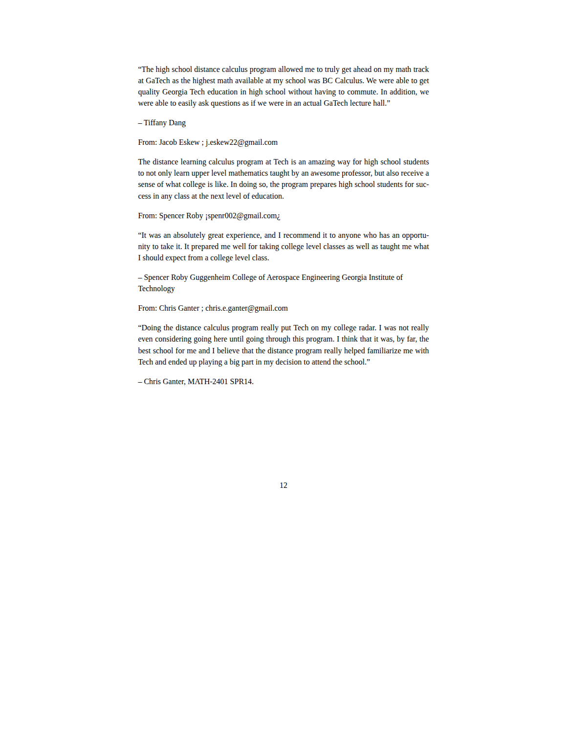“The high school distance calculus program allowed me to truly get ahead on my math track at GaTech as the highest math available at my school was BC Calculus. We were able to get quality Georgia Tech education in high school without having to commute. In addition, we were able to easily ask questions as if we were in an actual GaTech lecture hall.”
– Tiffany Dang
From: Jacob Eskew ; j.eskew22@gmail.com
The distance learning calculus program at Tech is an amazing way for high school students to not only learn upper level mathematics taught by an awesome professor, but also receive a sense of what college is like. In doing so, the program prepares high school students for success in any class at the next level of education.
From: Spencer Roby ¡spenr002@gmail.com¿
“It was an absolutely great experience, and I recommend it to anyone who has an opportunity to take it. It prepared me well for taking college level classes as well as taught me what I should expect from a college level class.
– Spencer Roby Guggenheim College of Aerospace Engineering Georgia Institute of Technology
From: Chris Ganter ; chris.e.ganter@gmail.com
“Doing the distance calculus program really put Tech on my college radar. I was not really even considering going here until going through this program. I think that it was, by far, the best school for me and I believe that the distance program really helped familiarize me with Tech and ended up playing a big part in my decision to attend the school.”
– Chris Ganter, MATH-2401 SPR14.
12